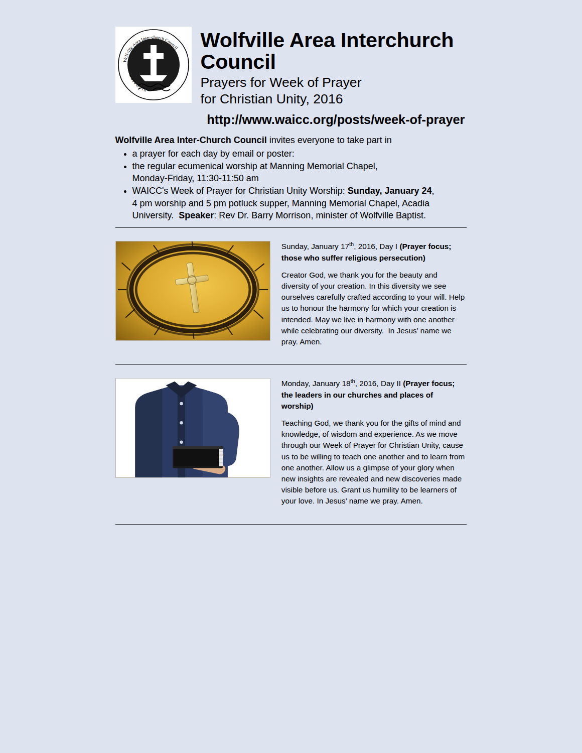Wolfville Area Inter-church Council κ ο ι ν ω ν ι α
Wolfville Area Interchurch Council
Prayers for Week of Prayer
for Christian Unity, 2016
http://www.waicc.org/posts/week-of-prayer
Wolfville Area Inter-Church Council invites everyone to take part in
a prayer for each day by email or poster:
the regular ecumenical worship at Manning Memorial Chapel,
Monday-Friday, 11:30-11:50 am
WAICC's Week of Prayer for Christian Unity Worship: Sunday, January 24,
4 pm worship and 5 pm potluck supper, Manning Memorial Chapel, Acadia
University. Speaker: Rev Dr. Barry Morrison, minister of Wolfville Baptist.
Sunday, January 17th, 2016, Day I (Prayer focus; those who suffer religious persecution)
Creator God, we thank you for the beauty and diversity of your creation. In this diversity we see ourselves carefully crafted according to your will. Help us to honour the harmony for which your creation is intended. May we live in harmony with one another while celebrating our diversity. In Jesus’ name we pray. Amen.
Monday, January 18th, 2016, Day II (Prayer focus; the leaders in our churches and places of worship)
Teaching God, we thank you for the gifts of mind and knowledge, of wisdom and experience. As we move through our Week of Prayer for Christian Unity, cause us to be willing to teach one another and to learn from one another. Allow us a glimpse of your glory when new insights are revealed and new discoveries made visible before us. Grant us humility to be learners of your love. In Jesus’ name we pray. Amen.